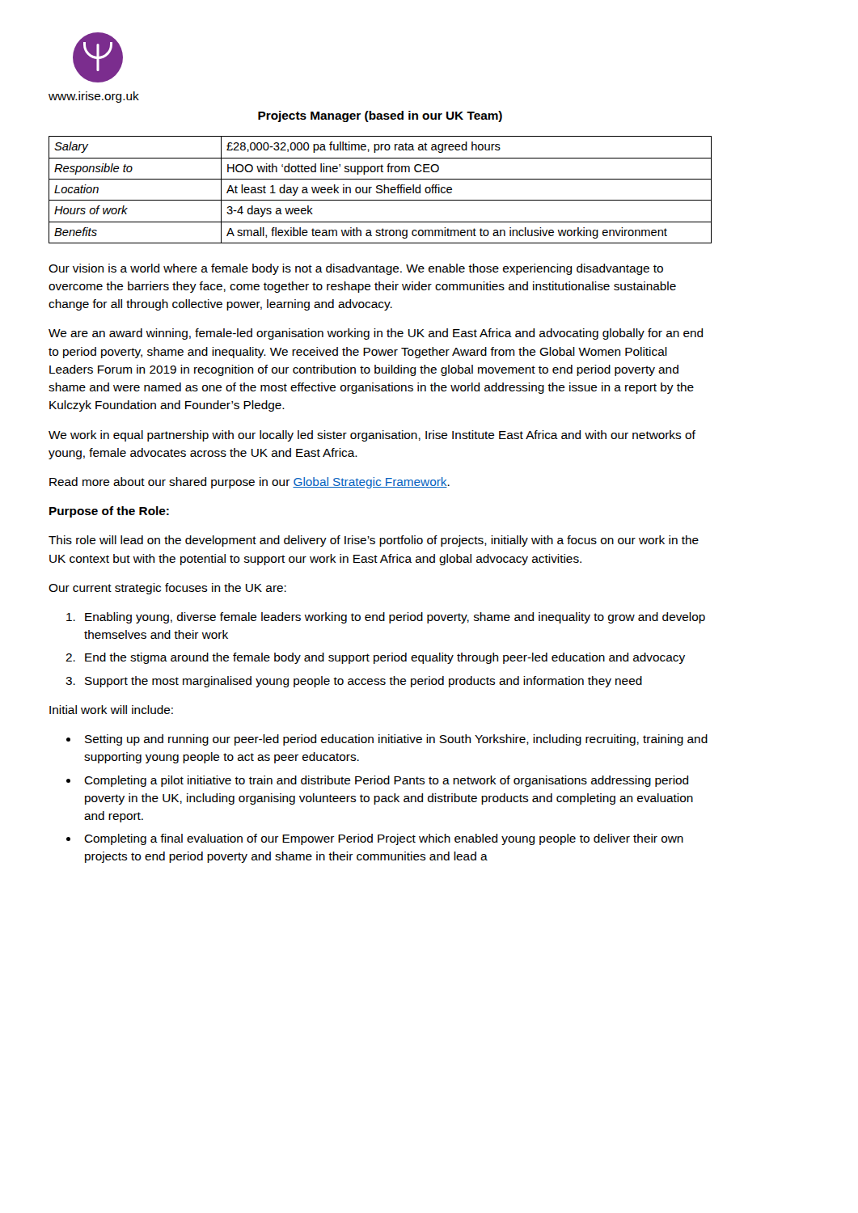www.irise.org.uk
Projects Manager (based in our UK Team)
| Salary | £28,000-32,000 pa fulltime, pro rata at agreed hours |
| Responsible to | HOO with ‘dotted line’ support from CEO |
| Location | At least 1 day a week in our Sheffield office |
| Hours of work | 3-4 days a week |
| Benefits | A small, flexible team with a strong commitment to an inclusive working environment |
Our vision is a world where a female body is not a disadvantage. We enable those experiencing disadvantage to overcome the barriers they face, come together to reshape their wider communities and institutionalise sustainable change for all through collective power, learning and advocacy.
We are an award winning, female-led organisation working in the UK and East Africa and advocating globally for an end to period poverty, shame and inequality. We received the Power Together Award from the Global Women Political Leaders Forum in 2019 in recognition of our contribution to building the global movement to end period poverty and shame and were named as one of the most effective organisations in the world addressing the issue in a report by the Kulczyk Foundation and Founder’s Pledge.
We work in equal partnership with our locally led sister organisation, Irise Institute East Africa and with our networks of young, female advocates across the UK and East Africa.
Read more about our shared purpose in our Global Strategic Framework.
Purpose of the Role:
This role will lead on the development and delivery of Irise’s portfolio of projects, initially with a focus on our work in the UK context but with the potential to support our work in East Africa and global advocacy activities.
Our current strategic focuses in the UK are:
Enabling young, diverse female leaders working to end period poverty, shame and inequality to grow and develop themselves and their work
End the stigma around the female body and support period equality through peer-led education and advocacy
Support the most marginalised young people to access the period products and information they need
Initial work will include:
Setting up and running our peer-led period education initiative in South Yorkshire, including recruiting, training and supporting young people to act as peer educators.
Completing a pilot initiative to train and distribute Period Pants to a network of organisations addressing period poverty in the UK, including organising volunteers to pack and distribute products and completing an evaluation and report.
Completing a final evaluation of our Empower Period Project which enabled young people to deliver their own projects to end period poverty and shame in their communities and lead a